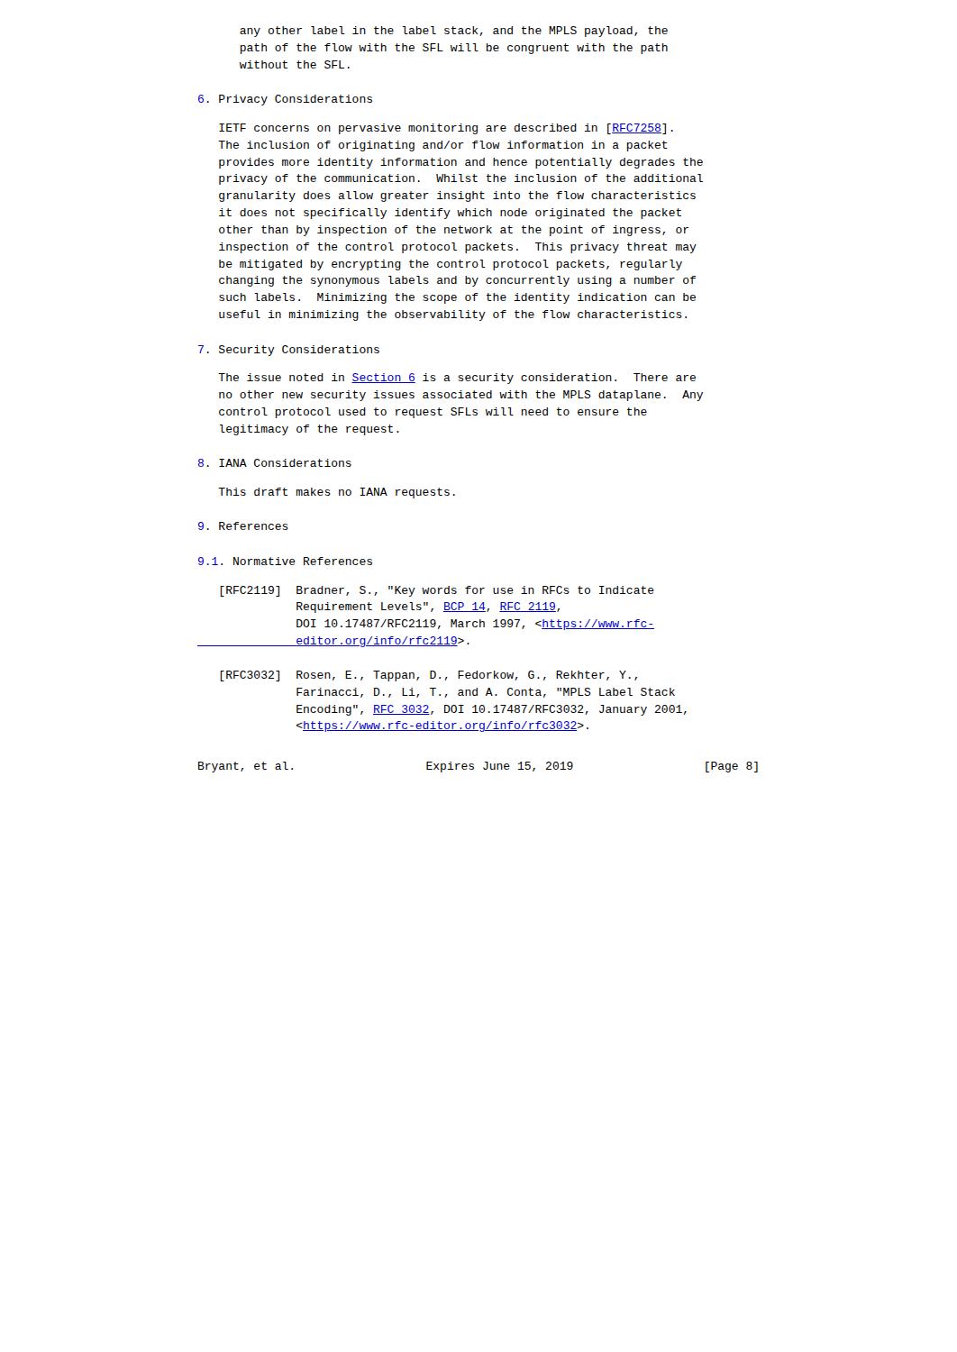any other label in the label stack, and the MPLS payload, the
      path of the flow with the SFL will be congruent with the path
      without the SFL.
6. Privacy Considerations
   IETF concerns on pervasive monitoring are described in [RFC7258].
   The inclusion of originating and/or flow information in a packet
   provides more identity information and hence potentially degrades the
   privacy of the communication.  Whilst the inclusion of the additional
   granularity does allow greater insight into the flow characteristics
   it does not specifically identify which node originated the packet
   other than by inspection of the network at the point of ingress, or
   inspection of the control protocol packets.  This privacy threat may
   be mitigated by encrypting the control protocol packets, regularly
   changing the synonymous labels and by concurrently using a number of
   such labels.  Minimizing the scope of the identity indication can be
   useful in minimizing the observability of the flow characteristics.
7. Security Considerations
   The issue noted in Section 6 is a security consideration.  There are
   no other new security issues associated with the MPLS dataplane.  Any
   control protocol used to request SFLs will need to ensure the
   legitimacy of the request.
8. IANA Considerations
   This draft makes no IANA requests.
9. References
9.1. Normative References
   [RFC2119]  Bradner, S., "Key words for use in RFCs to Indicate
              Requirement Levels", BCP 14, RFC 2119,
              DOI 10.17487/RFC2119, March 1997, <https://www.rfc-
              editor.org/info/rfc2119>.

   [RFC3032]  Rosen, E., Tappan, D., Fedorkow, G., Rekhter, Y.,
              Farinacci, D., Li, T., and A. Conta, "MPLS Label Stack
              Encoding", RFC 3032, DOI 10.17487/RFC3032, January 2001,
              <https://www.rfc-editor.org/info/rfc3032>.
Bryant, et al. Expires June 15, 2019 [Page 8]